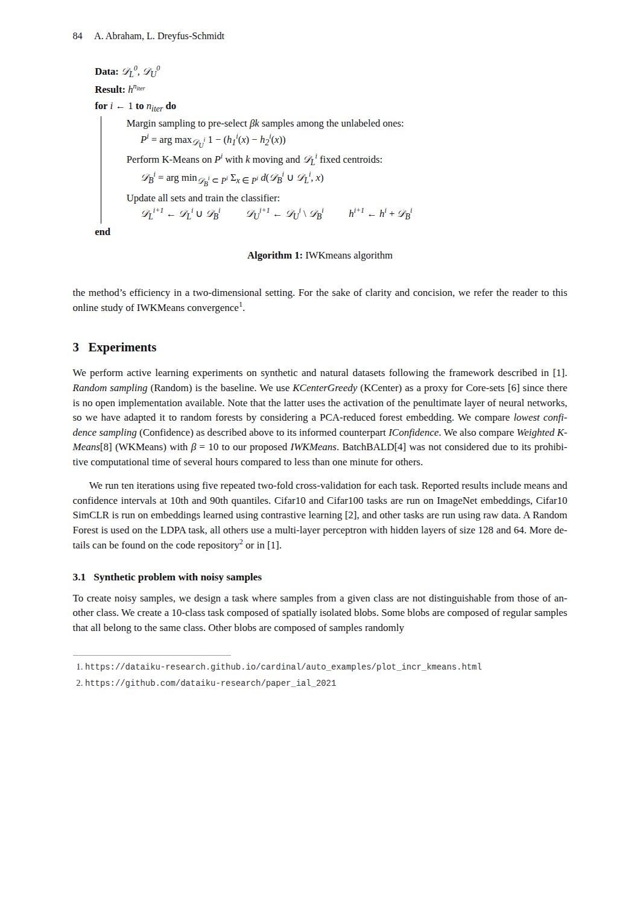84 A. Abraham, L. Dreyfus-Schmidt
Data: 𝒟L0, 𝒟U0
Result: hniter
for i ← 1 to niter do
Margin sampling to pre-select βk samples among the unlabeled ones:
Pi = arg max𝒟Ui 1 − (h1i(x) − h2i(x))
Perform K-Means on Pi with k moving and 𝒟Li fixed centroids:
𝒟Bi = arg min𝒟Bi ⊂ Pi Σx ∈ Pi d(𝒟Bi ∪ 𝒟Li, x)
Update all sets and train the classifier:
𝒟Li+1 ← 𝒟Li ∪ 𝒟Bi 𝒟Ui+1 ← 𝒟Ui \ 𝒟Bi hi+1 ← hi + 𝒟Bi
end
Algorithm 1: IWKmeans algorithm
the method’s efficiency in a two-dimensional setting. For the sake of clarity and concision, we refer the reader to this online study of IWKMeans convergence1.
3 Experiments
We perform active learning experiments on synthetic and natural datasets following the framework described in [1]. Random sampling (Random) is the baseline. We use KCenterGreedy (KCenter) as a proxy for Core-sets [6] since there is no open implementation available. Note that the latter uses the activation of the penultimate layer of neural networks, so we have adapted it to random forests by considering a PCA-reduced forest embedding. We compare lowest confidence sampling (Confidence) as described above to its informed counterpart IConfidence. We also compare Weighted K-Means[8] (WKMeans) with β = 10 to our proposed IWKMeans. BatchBALD[4] was not considered due to its prohibitive computational time of several hours compared to less than one minute for others.
We run ten iterations using five repeated two-fold cross-validation for each task. Reported results include means and confidence intervals at 10th and 90th quantiles. Cifar10 and Cifar100 tasks are run on ImageNet embeddings, Cifar10 SimCLR is run on embeddings learned using contrastive learning [2], and other tasks are run using raw data. A Random Forest is used on the LDPA task, all others use a multi-layer perceptron with hidden layers of size 128 and 64. More details can be found on the code repository2 or in [1].
3.1 Synthetic problem with noisy samples
To create noisy samples, we design a task where samples from a given class are not distinguishable from those of another class. We create a 10-class task composed of spatially isolated blobs. Some blobs are composed of regular samples that all belong to the same class. Other blobs are composed of samples randomly
https://dataiku-research.github.io/cardinal/auto_examples/plot_incr_kmeans.html
https://github.com/dataiku-research/paper_ial_2021